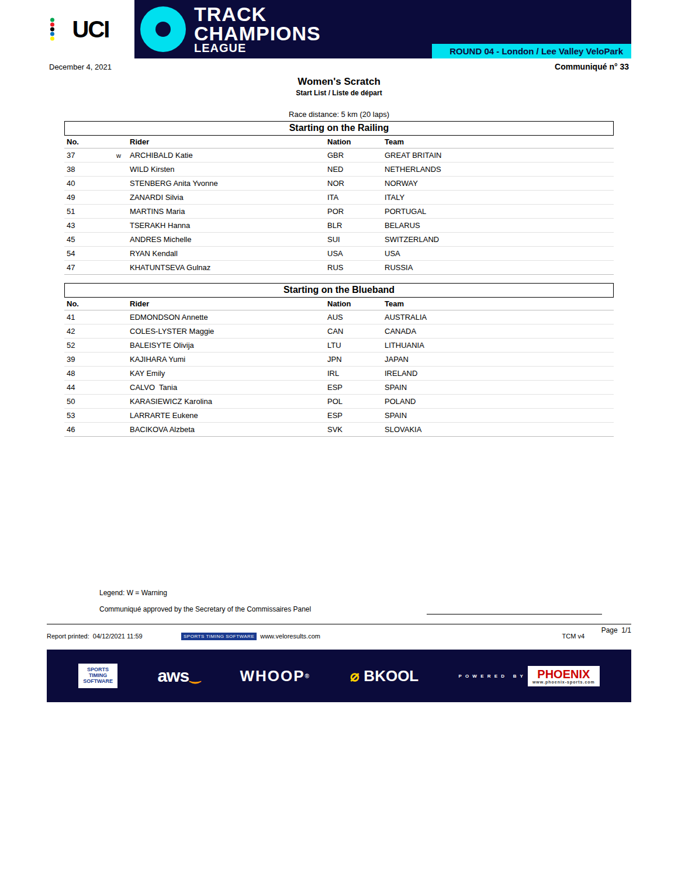UCI
TRACK
CHAMPIONS
LEAGUE
ROUND 04 - London / Lee Valley VeloPark
December 4, 2021
Communiqué n° 33
Women's Scratch
Start List / Liste de départ
Race distance: 5 km (20 laps)
Starting on the Railing
| No. | | Rider | Nation | Team |
| --- | --- | --- | --- | --- |
| 37 | w | ARCHIBALD Katie | GBR | GREAT BRITAIN |
| 38 | | WILD Kirsten | NED | NETHERLANDS |
| 40 | | STENBERG Anita Yvonne | NOR | NORWAY |
| 49 | | ZANARDI Silvia | ITA | ITALY |
| 51 | | MARTINS Maria | POR | PORTUGAL |
| 43 | | TSERAKH Hanna | BLR | BELARUS |
| 45 | | ANDRES Michelle | SUI | SWITZERLAND |
| 54 | | RYAN Kendall | USA | USA |
| 47 | | KHATUNTSEVA Gulnaz | RUS | RUSSIA |
Starting on the Blueband
| No. | | Rider | Nation | Team |
| --- | --- | --- | --- | --- |
| 41 | | EDMONDSON Annette | AUS | AUSTRALIA |
| 42 | | COLES-LYSTER Maggie | CAN | CANADA |
| 52 | | BALEISYTE Olivija | LTU | LITHUANIA |
| 39 | | KAJIHARA Yumi | JPN | JAPAN |
| 48 | | KAY Emily | IRL | IRELAND |
| 44 | | CALVO Tania | ESP | SPAIN |
| 50 | | KARASIEWICZ Karolina | POL | POLAND |
| 53 | | LARRARTE Eukene | ESP | SPAIN |
| 46 | | BACIKOVA Alzbeta | SVK | SLOVAKIA |
Legend: W = Warning
Communiqué approved by the Secretary of the Commissaires Panel
Report printed: 04/12/2021 11:59
SPORTS TIMING SOFTWARE
www.veloresults.com
TCM v4
Page 1/1
SPORTS
TIMING
SOFTWARE
aws‿
WHOOP®
⌀ BKOOL
P O W E R E D B Y PHOENIXwww.phoenix-sports.com